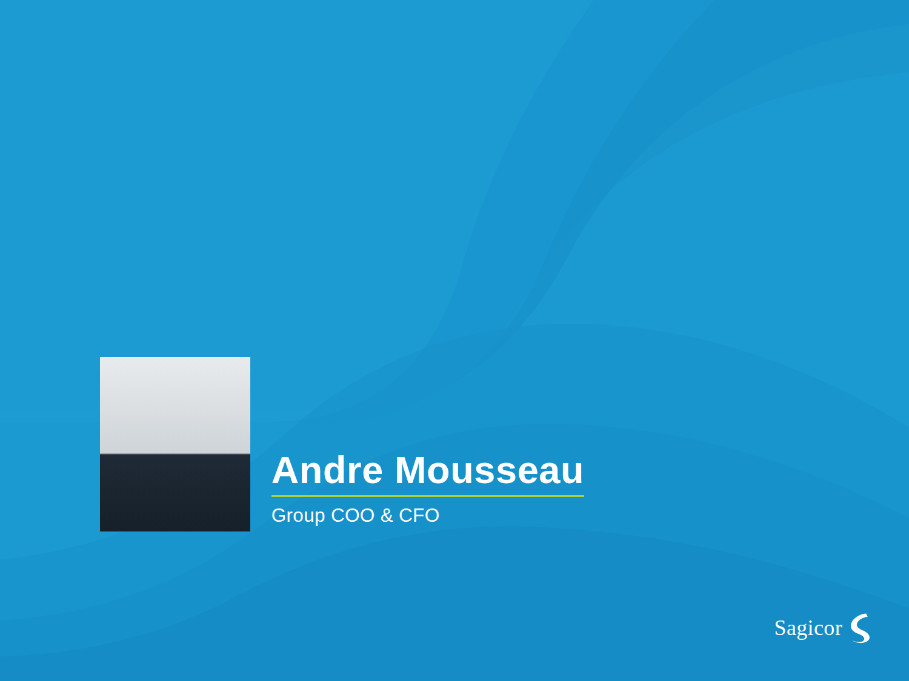Andre Mousseau
Group COO & CFO
Sagicor